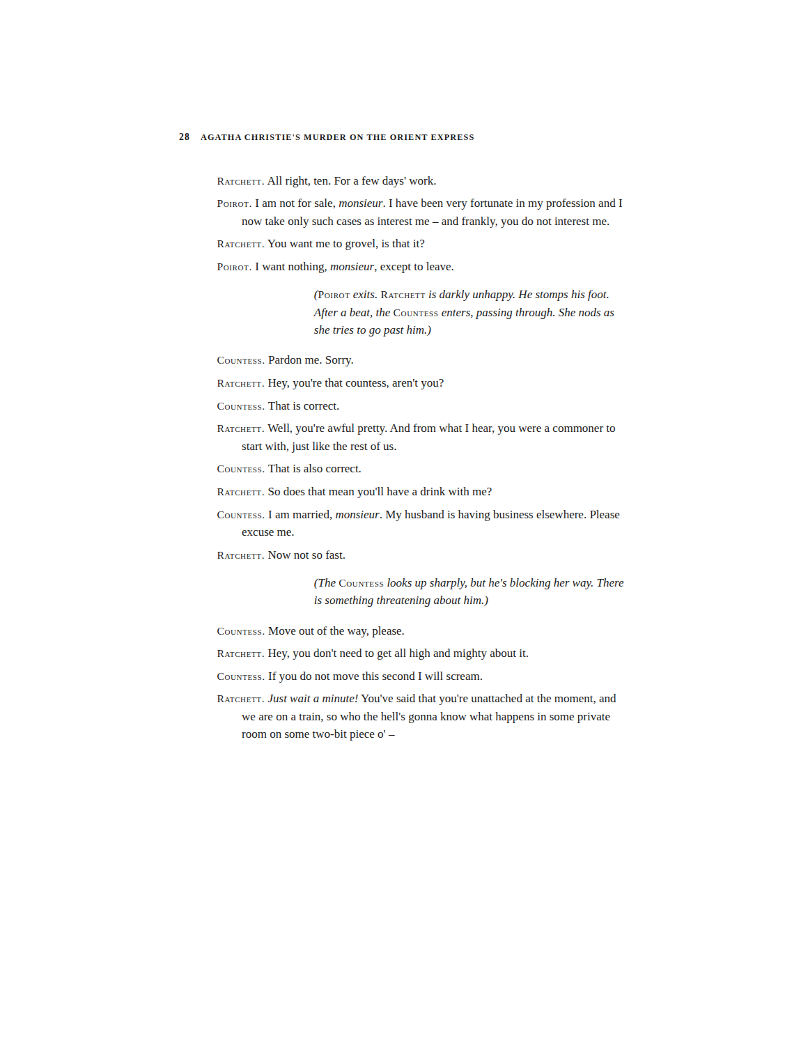28 Agatha Christie's Murder on the Orient Express
Ratchett. All right, ten. For a few days' work.
Poirot. I am not for sale, monsieur. I have been very fortunate in my profession and I now take only such cases as interest me – and frankly, you do not interest me.
Ratchett. You want me to grovel, is that it?
Poirot. I want nothing, monsieur, except to leave.
(Poirot exits. Ratchett is darkly unhappy. He stomps his foot. After a beat, the Countess enters, passing through. She nods as she tries to go past him.)
Countess. Pardon me. Sorry.
Ratchett. Hey, you're that countess, aren't you?
Countess. That is correct.
Ratchett. Well, you're awful pretty. And from what I hear, you were a commoner to start with, just like the rest of us.
Countess. That is also correct.
Ratchett. So does that mean you'll have a drink with me?
Countess. I am married, monsieur. My husband is having business elsewhere. Please excuse me.
Ratchett. Now not so fast.
(The Countess looks up sharply, but he's blocking her way. There is something threatening about him.)
Countess. Move out of the way, please.
Ratchett. Hey, you don't need to get all high and mighty about it.
Countess. If you do not move this second I will scream.
Ratchett. Just wait a minute! You've said that you're unattached at the moment, and we are on a train, so who the hell's gonna know what happens in some private room on some two-bit piece o' –